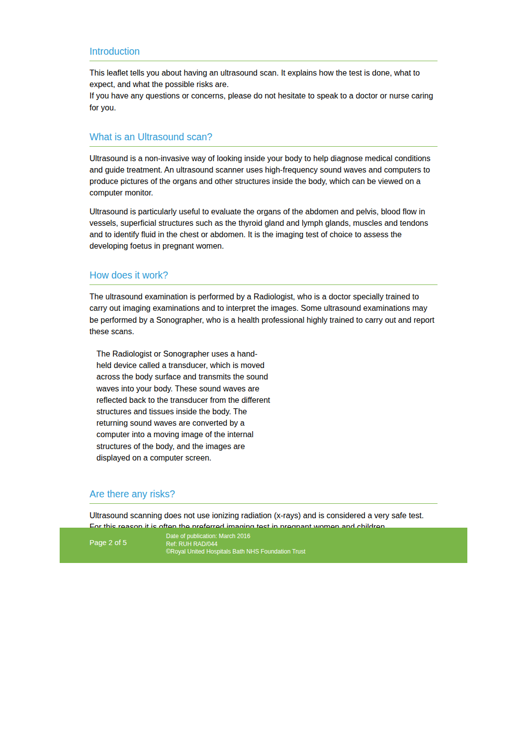Introduction
This leaflet tells you about having an ultrasound scan. It explains how the test is done, what to expect, and what the possible risks are.
If you have any questions or concerns, please do not hesitate to speak to a doctor or nurse caring for you.
What is an Ultrasound scan?
Ultrasound is a non-invasive way of looking inside your body to help diagnose medical conditions and guide treatment. An ultrasound scanner uses high-frequency sound waves and computers to produce pictures of the organs and other structures inside the body, which can be viewed on a computer monitor.
Ultrasound is particularly useful to evaluate the organs of the abdomen and pelvis, blood flow in vessels, superficial structures such as the thyroid gland and lymph glands, muscles and tendons and to identify fluid in the chest or abdomen. It is the imaging test of choice to assess the developing foetus in pregnant women.
How does it work?
The ultrasound examination is performed by a Radiologist, who is a doctor specially trained to carry out imaging examinations and to interpret the images. Some ultrasound examinations may be performed by a Sonographer, who is a health professional highly trained to carry out and report these scans.
The Radiologist or Sonographer uses a hand-held device called a transducer, which is moved across the body surface and transmits the sound waves into your body. These sound waves are reflected back to the transducer from the different structures and tissues inside the body. The returning sound waves are converted by a computer into a moving image of the internal structures of the body, and the images are displayed on a computer screen.
Are there any risks?
Ultrasound scanning does not use ionizing radiation (x-rays) and is considered a very safe test. For this reason it is often the preferred imaging test in pregnant women and children.
Tenderness in the area that has been examined is uncommon and usually resolves within a few hours of the examination.
Page 2 of 5
Date of publication: March 2016
Ref: RUH RAD/044
©Royal United Hospitals Bath NHS Foundation Trust